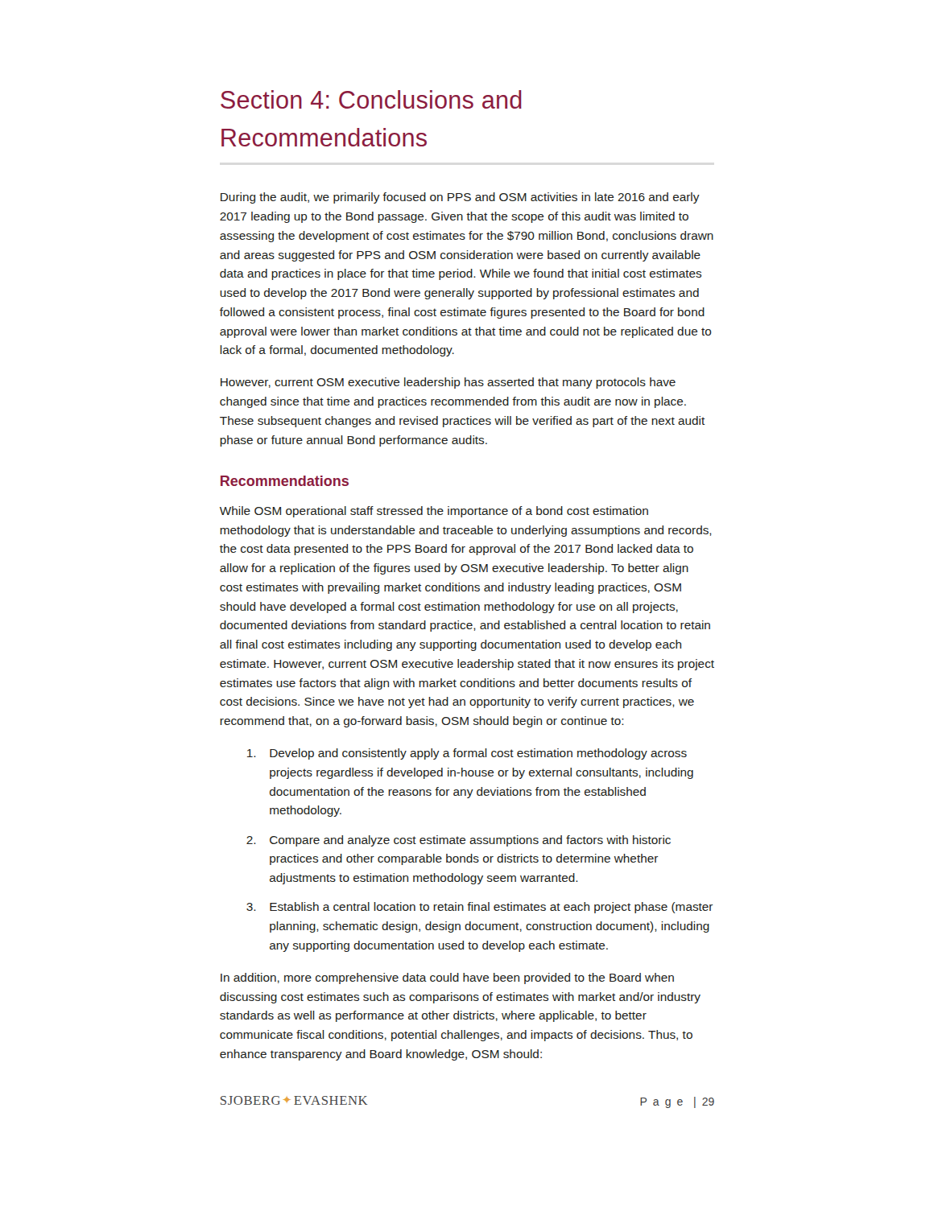Section 4: Conclusions and Recommendations
During the audit, we primarily focused on PPS and OSM activities in late 2016 and early 2017 leading up to the Bond passage. Given that the scope of this audit was limited to assessing the development of cost estimates for the $790 million Bond, conclusions drawn and areas suggested for PPS and OSM consideration were based on currently available data and practices in place for that time period. While we found that initial cost estimates used to develop the 2017 Bond were generally supported by professional estimates and followed a consistent process, final cost estimate figures presented to the Board for bond approval were lower than market conditions at that time and could not be replicated due to lack of a formal, documented methodology.
However, current OSM executive leadership has asserted that many protocols have changed since that time and practices recommended from this audit are now in place. These subsequent changes and revised practices will be verified as part of the next audit phase or future annual Bond performance audits.
Recommendations
While OSM operational staff stressed the importance of a bond cost estimation methodology that is understandable and traceable to underlying assumptions and records, the cost data presented to the PPS Board for approval of the 2017 Bond lacked data to allow for a replication of the figures used by OSM executive leadership. To better align cost estimates with prevailing market conditions and industry leading practices, OSM should have developed a formal cost estimation methodology for use on all projects, documented deviations from standard practice, and established a central location to retain all final cost estimates including any supporting documentation used to develop each estimate. However, current OSM executive leadership stated that it now ensures its project estimates use factors that align with market conditions and better documents results of cost decisions. Since we have not yet had an opportunity to verify current practices, we recommend that, on a go-forward basis, OSM should begin or continue to:
Develop and consistently apply a formal cost estimation methodology across projects regardless if developed in-house or by external consultants, including documentation of the reasons for any deviations from the established methodology.
Compare and analyze cost estimate assumptions and factors with historic practices and other comparable bonds or districts to determine whether adjustments to estimation methodology seem warranted.
Establish a central location to retain final estimates at each project phase (master planning, schematic design, design document, construction document), including any supporting documentation used to develop each estimate.
In addition, more comprehensive data could have been provided to the Board when discussing cost estimates such as comparisons of estimates with market and/or industry standards as well as performance at other districts, where applicable, to better communicate fiscal conditions, potential challenges, and impacts of decisions. Thus, to enhance transparency and Board knowledge, OSM should:
SJOBERG✦EVASHENK
P a g e | 29